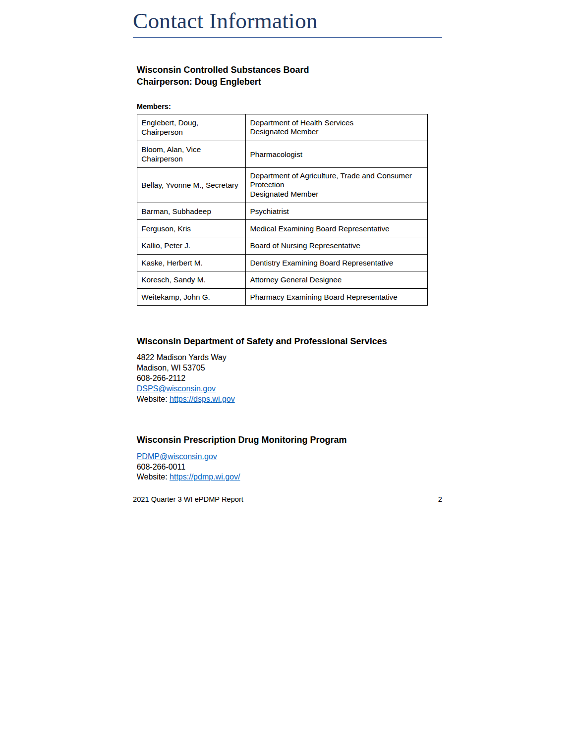Contact Information
Wisconsin Controlled Substances Board
Chairperson: Doug Englebert
Members:
| Englebert, Doug, Chairperson | Department of Health Services Designated Member |
| Bloom, Alan, Vice Chairperson | Pharmacologist |
| Bellay, Yvonne M., Secretary | Department of Agriculture, Trade and Consumer Protection Designated Member |
| Barman, Subhadeep | Psychiatrist |
| Ferguson, Kris | Medical Examining Board Representative |
| Kallio, Peter J. | Board of Nursing Representative |
| Kaske, Herbert M. | Dentistry Examining Board Representative |
| Koresch, Sandy M. | Attorney General Designee |
| Weitekamp, John G. | Pharmacy Examining Board Representative |
Wisconsin Department of Safety and Professional Services
4822 Madison Yards Way
Madison, WI 53705
608-266-2112
DSPS@wisconsin.gov
Website: https://dsps.wi.gov
Wisconsin Prescription Drug Monitoring Program
PDMP@wisconsin.gov
608-266-0011
Website: https://pdmp.wi.gov/
2021 Quarter 3 WI ePDMP Report 2